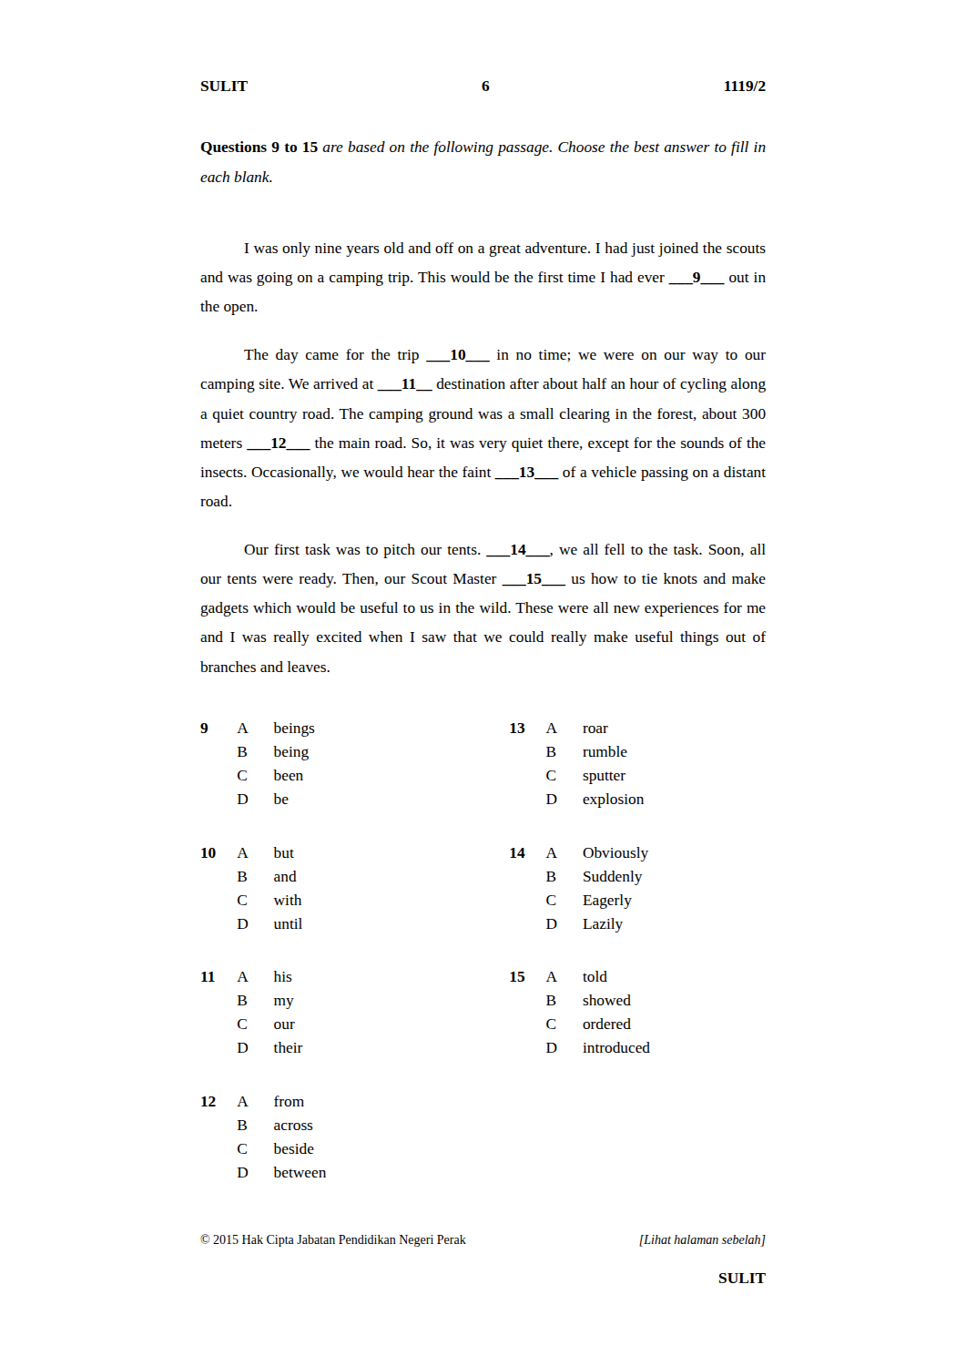SULIT
6
1119/2
Questions 9 to 15 are based on the following passage. Choose the best answer to fill in each blank.
I was only nine years old and off on a great adventure. I had just joined the scouts and was going on a camping trip. This would be the first time I had ever ___9___ out in the open.
The day came for the trip ___10___ in no time; we were on our way to our camping site. We arrived at ___11__ destination after about half an hour of cycling along a quiet country road. The camping ground was a small clearing in the forest, about 300 meters ___12___ the main road. So, it was very quiet there, except for the sounds of the insects. Occasionally, we would hear the faint ___13___ of a vehicle passing on a distant road.
Our first task was to pitch our tents. ___14___, we all fell to the task. Soon, all our tents were ready. Then, our Scout Master ___15___ us how to tie knots and make gadgets which would be useful to us in the wild. These were all new experiences for me and I was really excited when I saw that we could really make useful things out of branches and leaves.
9
A
beings
B
being
C
been
D
be
10
A
but
B
and
C
with
D
until
11
A
his
B
my
C
our
D
their
12
A
from
B
across
C
beside
D
between
13
A
roar
B
rumble
C
sputter
D
explosion
14
A
Obviously
B
Suddenly
C
Eagerly
D
Lazily
15
A
told
B
showed
C
ordered
D
introduced
© 2015 Hak Cipta Jabatan Pendidikan Negeri Perak
[Lihat halaman sebelah]
SULIT